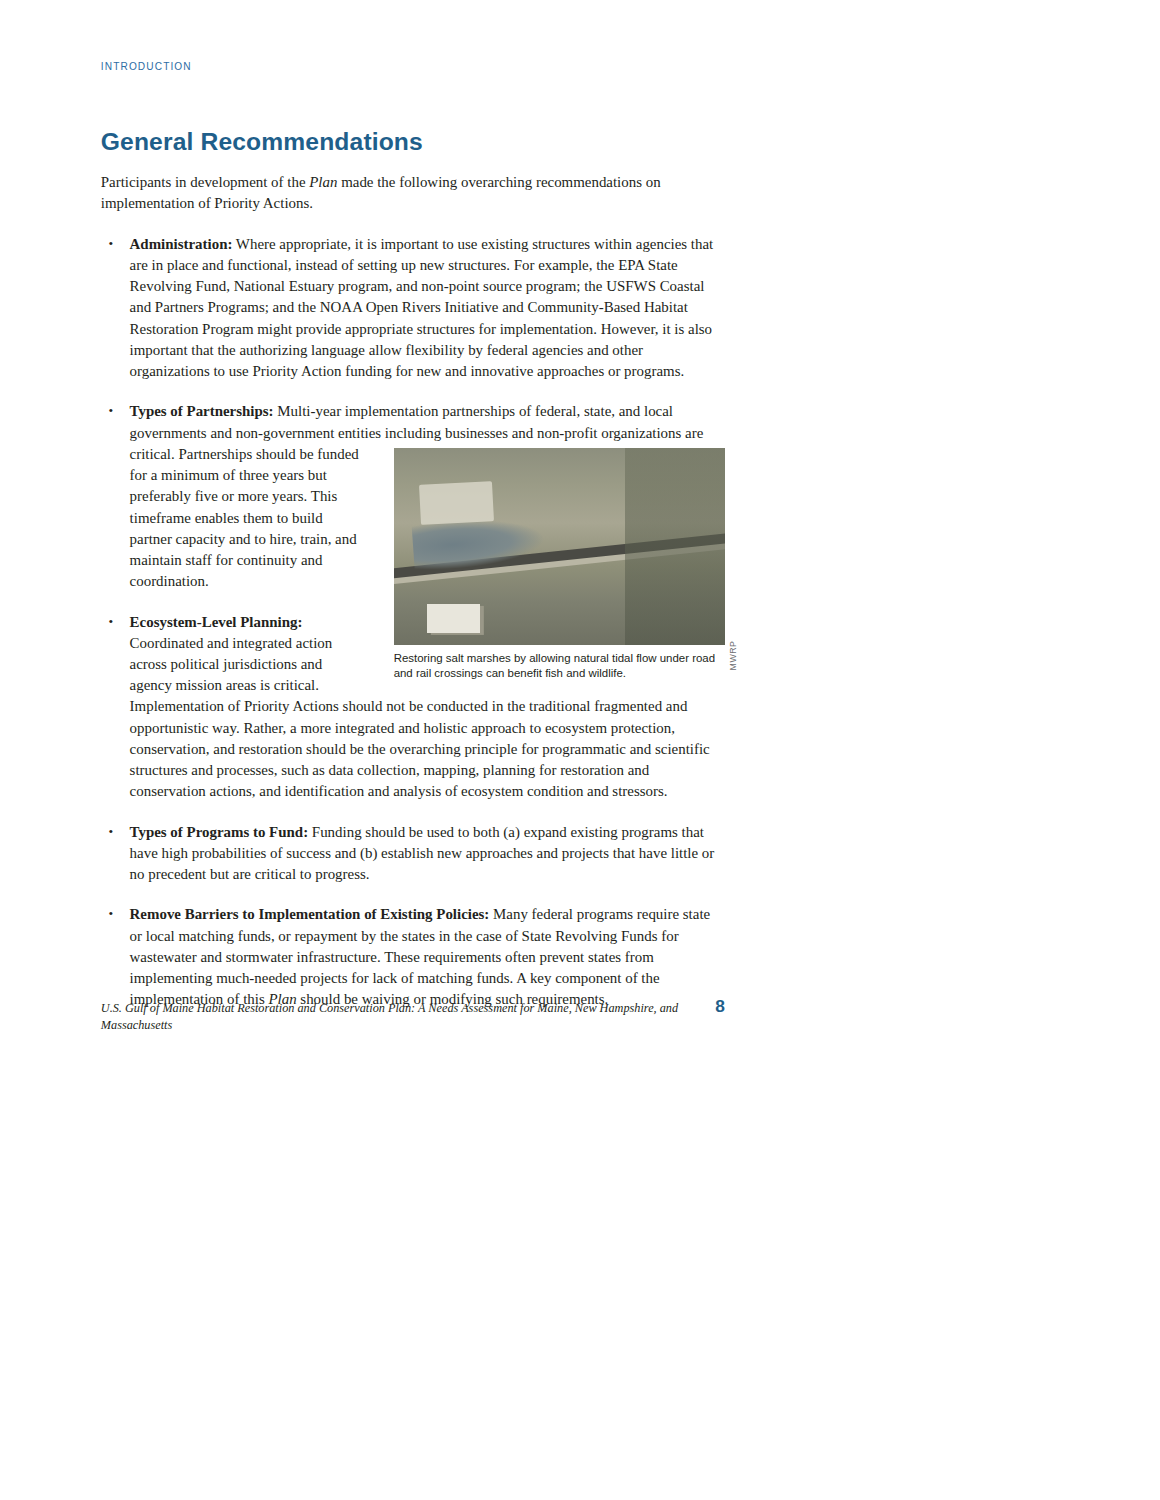Introduction
General Recommendations
Participants in development of the Plan made the following overarching recommendations on implementation of Priority Actions.
Administration: Where appropriate, it is important to use existing structures within agencies that are in place and functional, instead of setting up new structures. For example, the EPA State Revolving Fund, National Estuary program, and non-point source program; the USFWS Coastal and Partners Programs; and the NOAA Open Rivers Initiative and Community-Based Habitat Restoration Program might provide appropriate structures for implementation. However, it is also important that the authorizing language allow flexibility by federal agencies and other organizations to use Priority Action funding for new and innovative approaches or programs.
Types of Partnerships: Multi-year implementation partnerships of federal, state, and local governments and non-government entities including businesses and non-profit
MWRP
Restoring salt marshes by allowing natural tidal flow under road and rail crossings can benefit fish and wildlife.
organizations are critical. Partnerships should be funded for a minimum of three years but preferably five or more years. This timeframe enables them to build partner capacity and to hire, train, and maintain staff for continuity and coordination.
Ecosystem-Level Planning: Coordinated and integrated action across political jurisdictions and agency mission areas is critical. Implementation of Priority Actions should not be conducted in the traditional fragmented and opportunistic way. Rather, a more integrated and holistic approach to ecosystem protection, conservation, and restoration should be the overarching principle for programmatic and scientific structures and processes, such as data collection, mapping, planning for restoration and conservation actions, and identification and analysis of ecosystem condition and stressors.
Types of Programs to Fund: Funding should be used to both (a) expand existing programs that have high probabilities of success and (b) establish new approaches and projects that have little or no precedent but are critical to progress.
Remove Barriers to Implementation of Existing Policies: Many federal programs require state or local matching funds, or repayment by the states in the case of State Revolving Funds for wastewater and stormwater infrastructure. These requirements often prevent states from implementing much-needed projects for lack of matching funds. A key component of the implementation of this Plan should be waiving or modifying such requirements.
U.S. Gulf of Maine Habitat Restoration and Conservation Plan: A Needs Assessment for Maine, New Hampshire, and Massachusetts
8